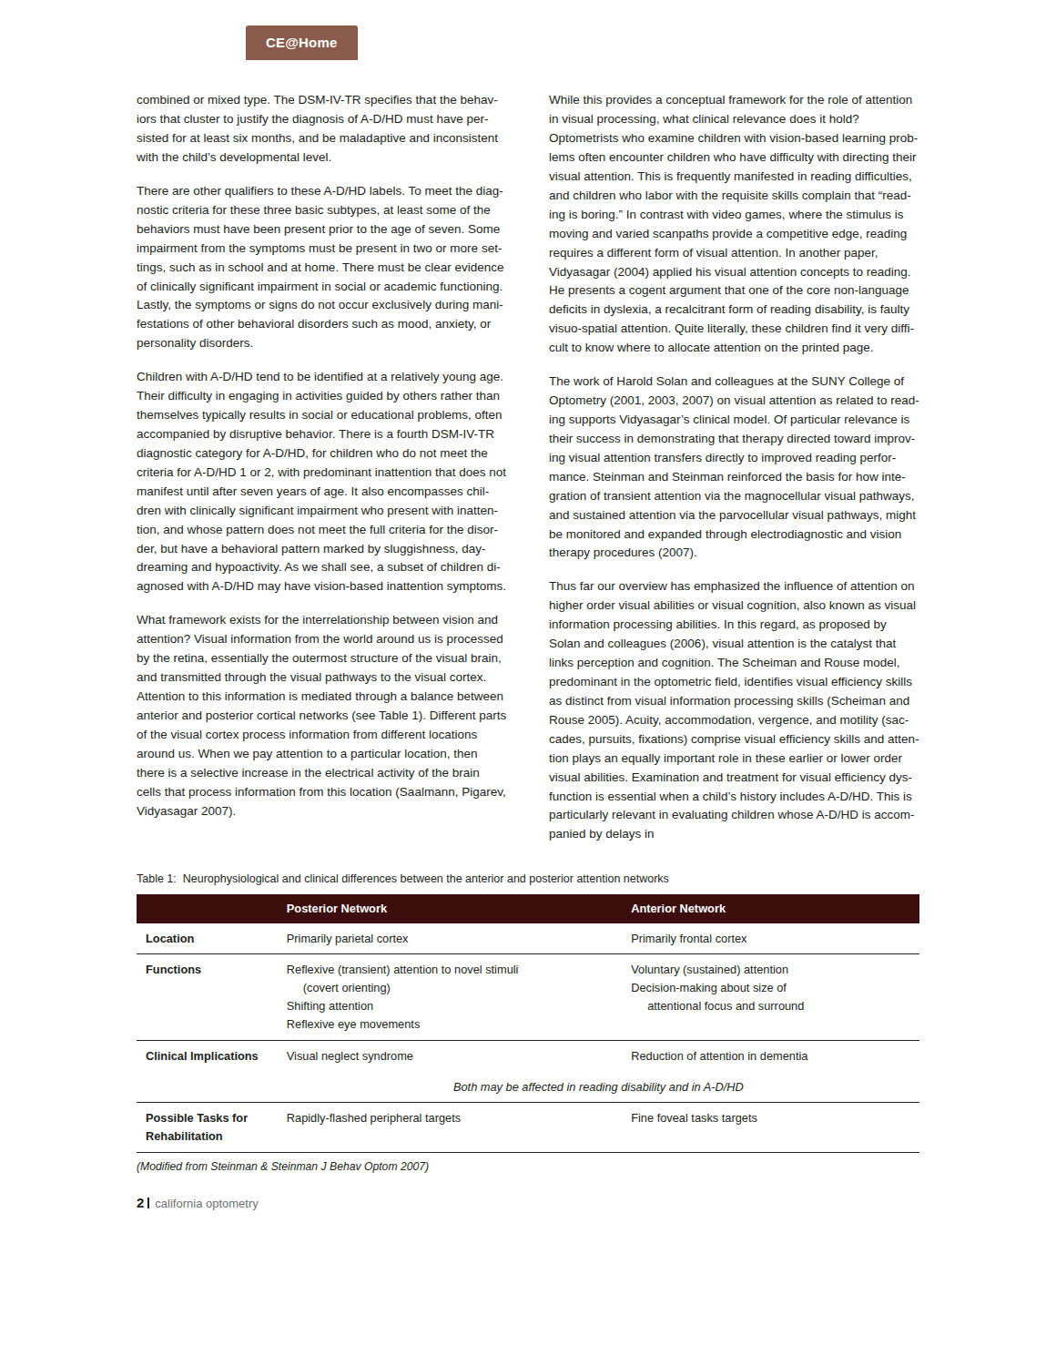CE@Home
combined or mixed type. The DSM-IV-TR specifies that the behaviors that cluster to justify the diagnosis of A-D/HD must have persisted for at least six months, and be maladaptive and inconsistent with the child’s developmental level.
There are other qualifiers to these A-D/HD labels. To meet the diagnostic criteria for these three basic subtypes, at least some of the behaviors must have been present prior to the age of seven. Some impairment from the symptoms must be present in two or more settings, such as in school and at home. There must be clear evidence of clinically significant impairment in social or academic functioning. Lastly, the symptoms or signs do not occur exclusively during manifestations of other behavioral disorders such as mood, anxiety, or personality disorders.
Children with A-D/HD tend to be identified at a relatively young age. Their difficulty in engaging in activities guided by others rather than themselves typically results in social or educational problems, often accompanied by disruptive behavior. There is a fourth DSM-IV-TR diagnostic category for A-D/HD, for children who do not meet the criteria for A-D/HD 1 or 2, with predominant inattention that does not manifest until after seven years of age. It also encompasses children with clinically significant impairment who present with inattention, and whose pattern does not meet the full criteria for the disorder, but have a behavioral pattern marked by sluggishness, daydreaming and hypoactivity. As we shall see, a subset of children diagnosed with A-D/HD may have vision-based inattention symptoms.
What framework exists for the interrelationship between vision and attention? Visual information from the world around us is processed by the retina, essentially the outermost structure of the visual brain, and transmitted through the visual pathways to the visual cortex. Attention to this information is mediated through a balance between anterior and posterior cortical networks (see Table 1). Different parts of the visual cortex process information from different locations around us. When we pay attention to a particular location, then there is a selective increase in the electrical activity of the brain cells that process information from this location (Saalmann, Pigarev, Vidyasagar 2007).
While this provides a conceptual framework for the role of attention in visual processing, what clinical relevance does it hold? Optometrists who examine children with vision-based learning problems often encounter children who have difficulty with directing their visual attention. This is frequently manifested in reading difficulties, and children who labor with the requisite skills complain that “reading is boring.” In contrast with video games, where the stimulus is moving and varied scanpaths provide a competitive edge, reading requires a different form of visual attention. In another paper, Vidyasagar (2004) applied his visual attention concepts to reading. He presents a cogent argument that one of the core non-language deficits in dyslexia, a recalcitrant form of reading disability, is faulty visuo-spatial attention. Quite literally, these children find it very difficult to know where to allocate attention on the printed page.
The work of Harold Solan and colleagues at the SUNY College of Optometry (2001, 2003, 2007) on visual attention as related to reading supports Vidyasagar’s clinical model. Of particular relevance is their success in demonstrating that therapy directed toward improving visual attention transfers directly to improved reading performance. Steinman and Steinman reinforced the basis for how integration of transient attention via the magnocellular visual pathways, and sustained attention via the parvocellular visual pathways, might be monitored and expanded through electrodiagnostic and vision therapy procedures (2007).
Thus far our overview has emphasized the influence of attention on higher order visual abilities or visual cognition, also known as visual information processing abilities. In this regard, as proposed by Solan and colleagues (2006), visual attention is the catalyst that links perception and cognition. The Scheiman and Rouse model, predominant in the optometric field, identifies visual efficiency skills as distinct from visual information processing skills (Scheiman and Rouse 2005). Acuity, accommodation, vergence, and motility (saccades, pursuits, fixations) comprise visual efficiency skills and attention plays an equally important role in these earlier or lower order visual abilities. Examination and treatment for visual efficiency dysfunction is essential when a child’s history includes A-D/HD. This is particularly relevant in evaluating children whose A-D/HD is accompanied by delays in
Table 1: Neurophysiological and clinical differences between the anterior and posterior attention networks
| | Posterior Network | Anterior Network |
| --- | --- | --- |
| Location | Primarily parietal cortex | Primarily frontal cortex |
| Functions | Reflexive (transient) attention to novel stimuli (covert orienting) Shifting attention Reflexive eye movements | Voluntary (sustained) attention Decision-making about size of attentional focus and surround |
| Clinical Implications | Visual neglect syndrome | Reduction of attention in dementia |
| | Both may be affected in reading disability and in A-D/HD |
| Possible Tasks for Rehabilitation | Rapidly-flashed peripheral targets | Fine foveal tasks targets |
(Modified from Steinman & Steinman J Behav Optom 2007)
2 california optometry